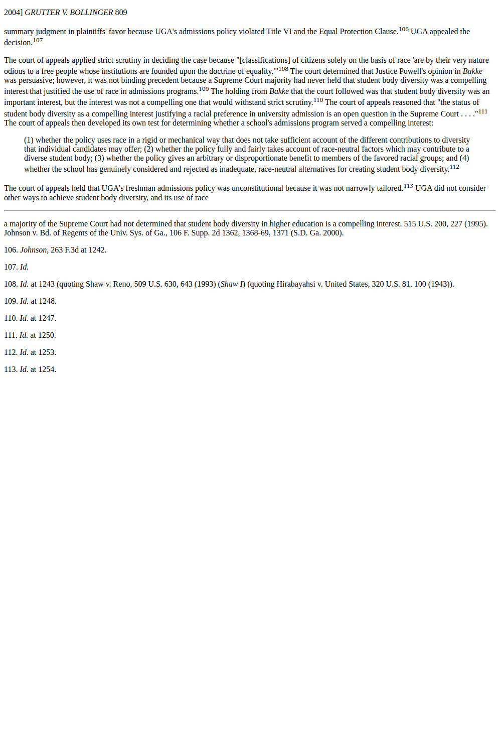2004] GRUTTER V. BOLLINGER 809
summary judgment in plaintiffs' favor because UGA's admissions policy violated Title VI and the Equal Protection Clause.106 UGA appealed the decision.107
The court of appeals applied strict scrutiny in deciding the case because "[classifications] of citizens solely on the basis of race 'are by their very nature odious to a free people whose institutions are founded upon the doctrine of equality.'"108 The court determined that Justice Powell's opinion in Bakke was persuasive; however, it was not binding precedent because a Supreme Court majority had never held that student body diversity was a compelling interest that justified the use of race in admissions programs.109 The holding from Bakke that the court followed was that student body diversity was an important interest, but the interest was not a compelling one that would withstand strict scrutiny.110 The court of appeals reasoned that "the status of student body diversity as a compelling interest justifying a racial preference in university admission is an open question in the Supreme Court . . . ."111 The court of appeals then developed its own test for determining whether a school's admissions program served a compelling interest:
(1) whether the policy uses race in a rigid or mechanical way that does not take sufficient account of the different contributions to diversity that individual candidates may offer; (2) whether the policy fully and fairly takes account of race-neutral factors which may contribute to a diverse student body; (3) whether the policy gives an arbitrary or disproportionate benefit to members of the favored racial groups; and (4) whether the school has genuinely considered and rejected as inadequate, race-neutral alternatives for creating student body diversity.112
The court of appeals held that UGA's freshman admissions policy was unconstitutional because it was not narrowly tailored.113 UGA did not consider other ways to achieve student body diversity, and its use of race
a majority of the Supreme Court had not determined that student body diversity in higher education is a compelling interest. 515 U.S. 200, 227 (1995). Johnson v. Bd. of Regents of the Univ. Sys. of Ga., 106 F. Supp. 2d 1362, 1368-69, 1371 (S.D. Ga. 2000).
106. Johnson, 263 F.3d at 1242.
107. Id.
108. Id. at 1243 (quoting Shaw v. Reno, 509 U.S. 630, 643 (1993) (Shaw I) (quoting Hirabayahsi v. United States, 320 U.S. 81, 100 (1943)).
109. Id. at 1248.
110. Id. at 1247.
111. Id. at 1250.
112. Id. at 1253.
113. Id. at 1254.